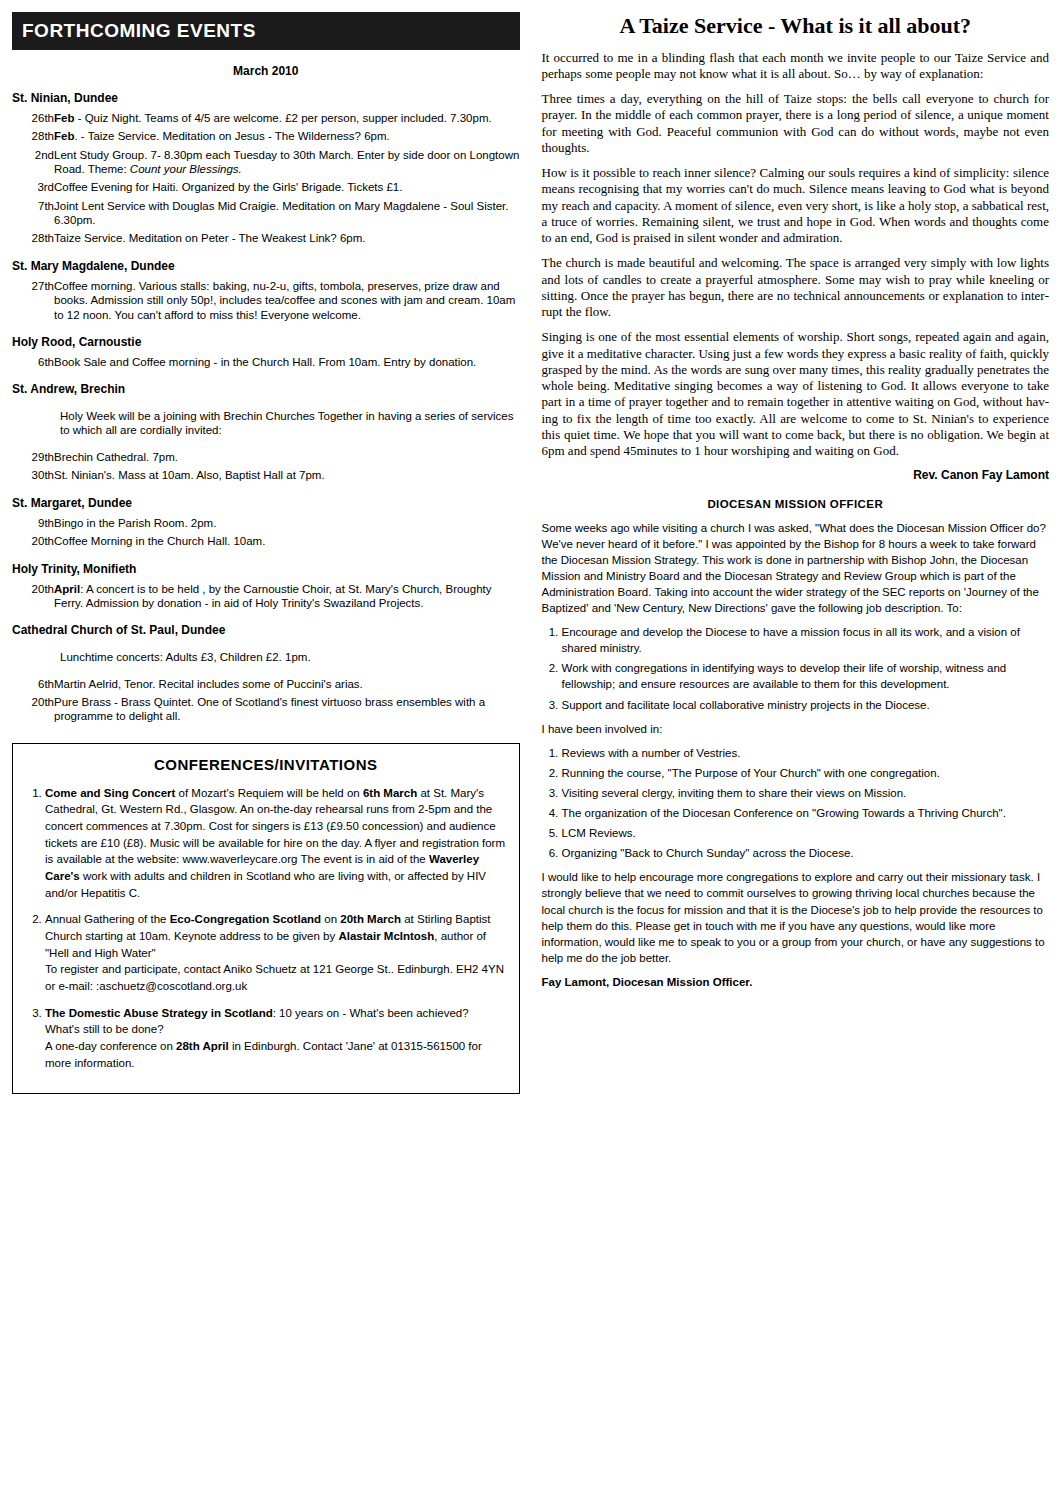FORTHCOMING EVENTS
March 2010
St. Ninian, Dundee
| 26th | Feb - Quiz Night. Teams of 4/5 are welcome. £2 per person, supper included. 7.30pm. |
| 28th | Feb . - Taize Service. Meditation on Jesus - The Wilderness? 6pm. |
| 2nd | Lent Study Group. 7- 8.30pm each Tuesday to 30th March. Enter by side door on Longtown Road. Theme: Count your Blessings. |
| 3rd | Coffee Evening for Haiti. Organized by the Girls' Brigade. Tickets £1. |
| 7th | Joint Lent Service with Douglas Mid Craigie. Meditation on Mary Magdalene - Soul Sister. 6.30pm. |
| 28th | Taize Service. Meditation on Peter - The Weakest Link? 6pm. |
St. Mary Magdalene, Dundee
| 27th | Coffee morning. Various stalls: baking, nu-2-u, gifts, tombola, preserves, prize draw and books. Admission still only 50p!, includes tea/coffee and scones with jam and cream. 10am to 12 noon. You can't afford to miss this! Everyone welcome. |
Holy Rood, Carnoustie
| 6th | Book Sale and Coffee morning - in the Church Hall. From 10am. Entry by donation. |
St. Andrew, Brechin
Holy Week will be a joining with Brechin Churches Together in having a series of services to which all are cordially invited:
| 29th | Brechin Cathedral. 7pm. |
| 30th | St. Ninian's. Mass at 10am. Also, Baptist Hall at 7pm. |
St. Margaret, Dundee
| 9th | Bingo in the Parish Room. 2pm. |
| 20th | Coffee Morning in the Church Hall. 10am. |
Holy Trinity, Monifieth
| 20th | April : A concert is to be held , by the Carnoustie Choir, at St. Mary's Church, Broughty Ferry. Admission by donation - in aid of Holy Trinity's Swaziland Projects. |
Cathedral Church of St. Paul, Dundee
Lunchtime concerts: Adults £3, Children £2. 1pm.
| 6th | Martin Aelrid, Tenor. Recital includes some of Puccini's arias. |
| 20th | Pure Brass - Brass Quintet. One of Scotland's finest virtuoso brass ensembles with a programme to delight all. |
CONFERENCES/INVITATIONS
Come and Sing Concert of Mozart's Requiem will be held on 6th March at St. Mary's Cathedral, Gt. Western Rd., Glasgow. An on-the-day rehearsal runs from 2-5pm and the concert commences at 7.30pm. Cost for singers is £13 (£9.50 concession) and audience tickets are £10 (£8). Music will be available for hire on the day. A flyer and registration form is available at the website: www.waverleycare.org The event is in aid of the Waverley Care's work with adults and children in Scotland who are living with, or affected by HIV and/or Hepatitis C.
Annual Gathering of the Eco-Congregation Scotland on 20th March at Stirling Baptist Church starting at 10am. Keynote address to be given by Alastair McIntosh, author of "Hell and High Water"
To register and participate, contact Aniko Schuetz at 121 George St.. Edinburgh. EH2 4YN or e-mail: :aschuetz@coscotland.org.uk
The Domestic Abuse Strategy in Scotland: 10 years on - What's been achieved? What's still to be done?
A one-day conference on 28th April in Edinburgh. Contact 'Jane' at 01315-561500 for more information.
A Taize Service - What is it all about?
It occurred to me in a blinding flash that each month we invite people to our Taize Service and perhaps some people may not know what it is all about. So… by way of explanation:
Three times a day, everything on the hill of Taize stops: the bells call everyone to church for prayer. In the middle of each common prayer, there is a long period of silence, a unique moment for meeting with God. Peaceful communion with God can do without words, maybe not even thoughts.
How is it possible to reach inner silence? Calming our souls requires a kind of simplicity: silence means recognising that my worries can't do much. Silence means leaving to God what is beyond my reach and capacity. A moment of silence, even very short, is like a holy stop, a sabbatical rest, a truce of worries. Remaining silent, we trust and hope in God. When words and thoughts come to an end, God is praised in silent wonder and admiration.
The church is made beautiful and welcoming. The space is arranged very simply with low lights and lots of candles to create a prayerful atmosphere. Some may wish to pray while kneeling or sitting. Once the prayer has begun, there are no technical announcements or explanation to interrupt the flow.
Singing is one of the most essential elements of worship. Short songs, repeated again and again, give it a meditative character. Using just a few words they express a basic reality of faith, quickly grasped by the mind. As the words are sung over many times, this reality gradually penetrates the whole being. Meditative singing becomes a way of listening to God. It allows everyone to take part in a time of prayer together and to remain together in attentive waiting on God, without having to fix the length of time too exactly. All are welcome to come to St. Ninian's to experience this quiet time. We hope that you will want to come back, but there is no obligation. We begin at 6pm and spend 45minutes to 1 hour worshiping and waiting on God.
Rev. Canon Fay Lamont
DIOCESAN MISSION OFFICER
Some weeks ago while visiting a church I was asked, "What does the Diocesan Mission Officer do? We've never heard of it before." I was appointed by the Bishop for 8 hours a week to take forward the Diocesan Mission Strategy. This work is done in partnership with Bishop John, the Diocesan Mission and Ministry Board and the Diocesan Strategy and Review Group which is part of the Administration Board. Taking into account the wider strategy of the SEC reports on 'Journey of the Baptized' and 'New Century, New Directions' gave the following job description. To:
Encourage and develop the Diocese to have a mission focus in all its work, and a vision of shared ministry.
Work with congregations in identifying ways to develop their life of worship, witness and fellowship; and ensure resources are available to them for this development.
Support and facilitate local collaborative ministry projects in the Diocese.
I have been involved in:
Reviews with a number of Vestries.
Running the course, "The Purpose of Your Church" with one congregation.
Visiting several clergy, inviting them to share their views on Mission.
The organization of the Diocesan Conference on "Growing Towards a Thriving Church".
LCM Reviews.
Organizing "Back to Church Sunday" across the Diocese.
I would like to help encourage more congregations to explore and carry out their missionary task. I strongly believe that we need to commit ourselves to growing thriving local churches because the local church is the focus for mission and that it is the Diocese's job to help provide the resources to help them do this. Please get in touch with me if you have any questions, would like more information, would like me to speak to you or a group from your church, or have any suggestions to help me do the job better.
Fay Lamont, Diocesan Mission Officer.